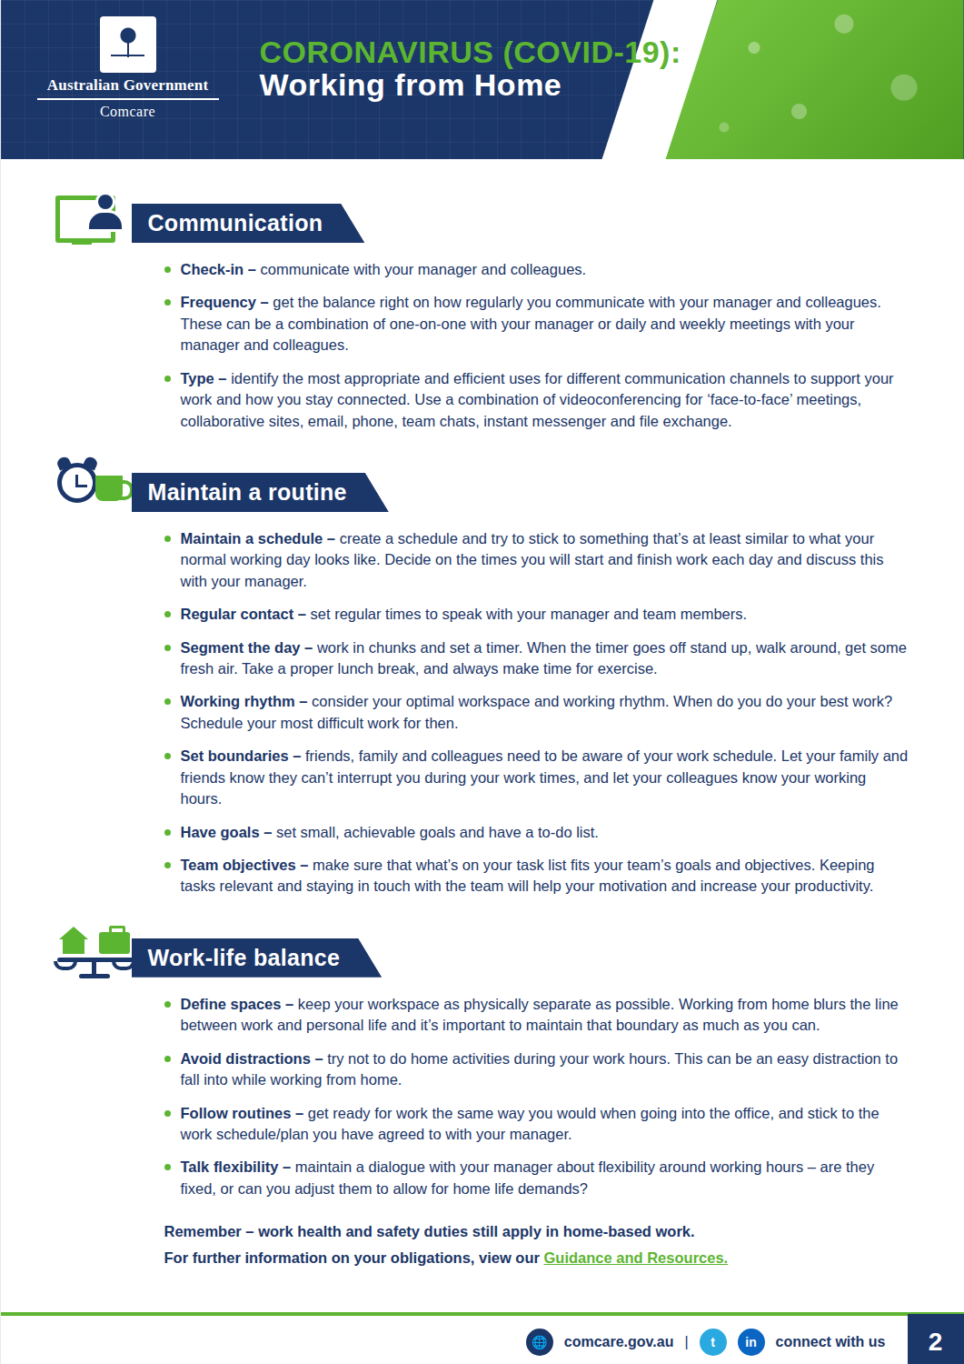Australian Government
Comcare
CORONAVIRUS (COVID-19):
Working from Home
Communication
Check-in – communicate with your manager and colleagues.
Frequency – get the balance right on how regularly you communicate with your manager and colleagues. These can be a combination of one-on-one with your manager or daily and weekly meetings with your manager and colleagues.
Type – identify the most appropriate and efficient uses for different communication channels to support your work and how you stay connected. Use a combination of videoconferencing for ‘face-to-face’ meetings, collaborative sites, email, phone, team chats, instant messenger and file exchange.
Maintain a routine
Maintain a schedule – create a schedule and try to stick to something that’s at least similar to what your normal working day looks like. Decide on the times you will start and finish work each day and discuss this with your manager.
Regular contact – set regular times to speak with your manager and team members.
Segment the day – work in chunks and set a timer. When the timer goes off stand up, walk around, get some fresh air. Take a proper lunch break, and always make time for exercise.
Working rhythm – consider your optimal workspace and working rhythm. When do you do your best work? Schedule your most difficult work for then.
Set boundaries – friends, family and colleagues need to be aware of your work schedule. Let your family and friends know they can’t interrupt you during your work times, and let your colleagues know your working hours.
Have goals – set small, achievable goals and have a to-do list.
Team objectives – make sure that what’s on your task list fits your team’s goals and objectives. Keeping tasks relevant and staying in touch with the team will help your motivation and increase your productivity.
Work-life balance
Define spaces – keep your workspace as physically separate as possible. Working from home blurs the line between work and personal life and it’s important to maintain that boundary as much as you can.
Avoid distractions – try not to do home activities during your work hours. This can be an easy distraction to fall into while working from home.
Follow routines – get ready for work the same way you would when going into the office, and stick to the work schedule/plan you have agreed to with your manager.
Talk flexibility – maintain a dialogue with your manager about flexibility around working hours – are they fixed, or can you adjust them to allow for home life demands?
Remember – work health and safety duties still apply in home-based work.
For further information on your obligations, view our Guidance and Resources.
🌐 comcare.gov.au | t in connect with us
2